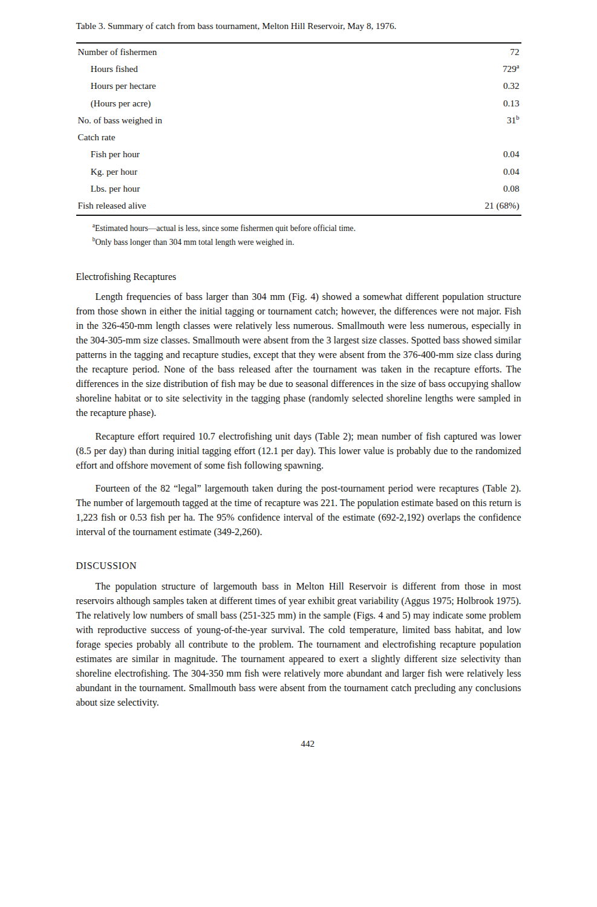Table 3. Summary of catch from bass tournament, Melton Hill Reservoir, May 8, 1976.
| Number of fishermen | 72 |
| Hours fished | 729 a |
| Hours per hectare | 0.32 |
| (Hours per acre) | 0.13 |
| No. of bass weighed in | 31 b |
| Catch rate | |
| Fish per hour | 0.04 |
| Kg. per hour | 0.04 |
| Lbs. per hour | 0.08 |
| Fish released alive | 21 (68%) |
aEstimated hours—actual is less, since some fishermen quit before official time.
bOnly bass longer than 304 mm total length were weighed in.
Electrofishing Recaptures
Length frequencies of bass larger than 304 mm (Fig. 4) showed a somewhat different population structure from those shown in either the initial tagging or tournament catch; however, the differences were not major. Fish in the 326-450-mm length classes were relatively less numerous. Smallmouth were less numerous, especially in the 304-305-mm size classes. Smallmouth were absent from the 3 largest size classes. Spotted bass showed similar patterns in the tagging and recapture studies, except that they were absent from the 376-400-mm size class during the recapture period. None of the bass released after the tournament was taken in the recapture efforts. The differences in the size distribution of fish may be due to seasonal differences in the size of bass occupying shallow shoreline habitat or to site selectivity in the tagging phase (randomly selected shoreline lengths were sampled in the recapture phase).
Recapture effort required 10.7 electrofishing unit days (Table 2); mean number of fish captured was lower (8.5 per day) than during initial tagging effort (12.1 per day). This lower value is probably due to the randomized effort and offshore movement of some fish following spawning.
Fourteen of the 82 “legal” largemouth taken during the post-tournament period were recaptures (Table 2). The number of largemouth tagged at the time of recapture was 221. The population estimate based on this return is 1,223 fish or 0.53 fish per ha. The 95% confidence interval of the estimate (692-2,192) overlaps the confidence interval of the tournament estimate (349-2,260).
Discussion
The population structure of largemouth bass in Melton Hill Reservoir is different from those in most reservoirs although samples taken at different times of year exhibit great variability (Aggus 1975; Holbrook 1975). The relatively low numbers of small bass (251-325 mm) in the sample (Figs. 4 and 5) may indicate some problem with reproductive success of young-of-the-year survival. The cold temperature, limited bass habitat, and low forage species probably all contribute to the problem. The tournament and electrofishing recapture population estimates are similar in magnitude. The tournament appeared to exert a slightly different size selectivity than shoreline electrofishing. The 304-350 mm fish were relatively more abundant and larger fish were relatively less abundant in the tournament. Smallmouth bass were absent from the tournament catch precluding any conclusions about size selectivity.
442